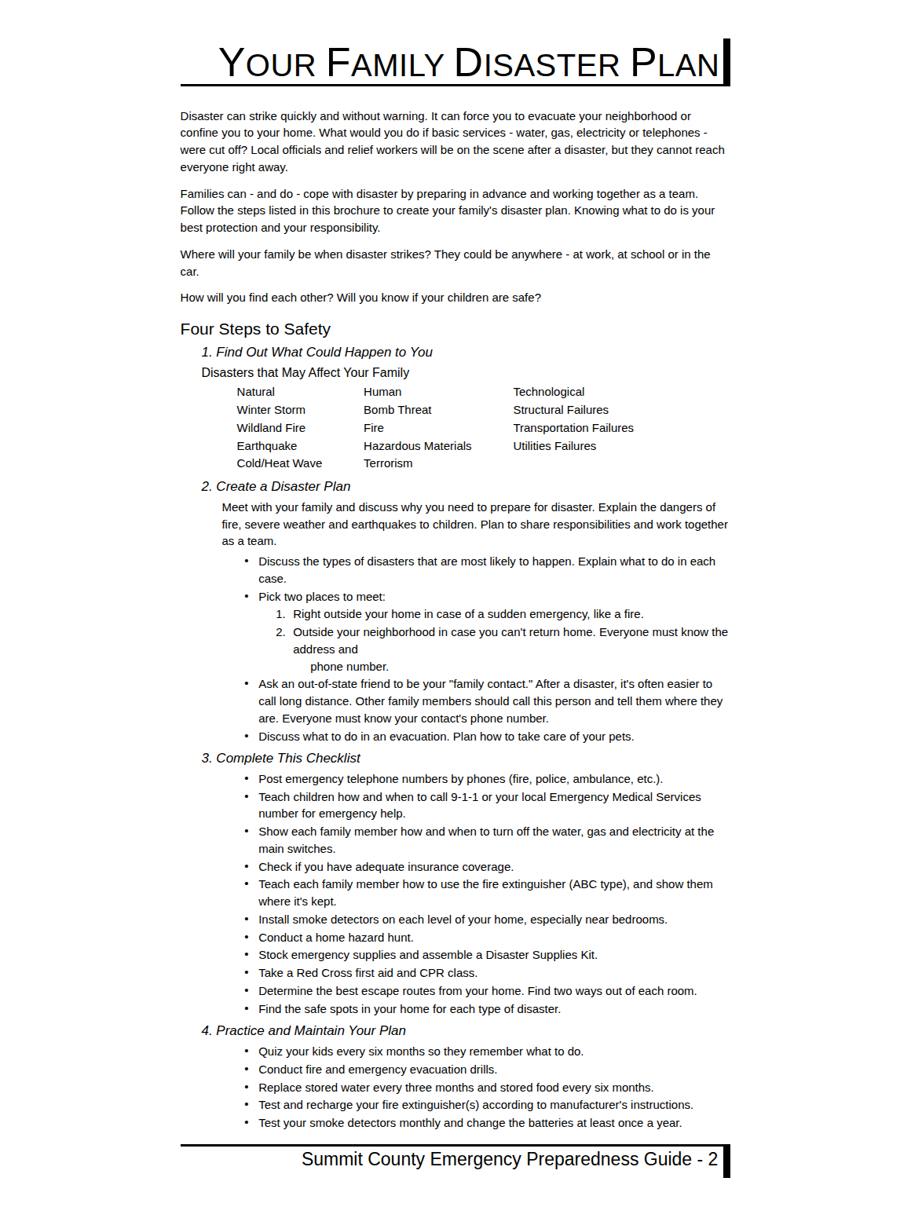Your Family Disaster Plan
Disaster can strike quickly and without warning. It can force you to evacuate your neighborhood or confine you to your home. What would you do if basic services - water, gas, electricity or telephones - were cut off? Local officials and relief workers will be on the scene after a disaster, but they cannot reach everyone right away.
Families can - and do - cope with disaster by preparing in advance and working together as a team. Follow the steps listed in this brochure to create your family's disaster plan. Knowing what to do is your best protection and your responsibility.
Where will your family be when disaster strikes? They could be anywhere - at work, at school or in the car.
How will you find each other? Will you know if your children are safe?
Four Steps to Safety
1. Find Out What Could Happen to You
Disasters that May Affect Your Family
| Natural | Human | Technological |
| Winter Storm | Bomb Threat | Structural Failures |
| Wildland Fire | Fire | Transportation Failures |
| Earthquake | Hazardous Materials | Utilities Failures |
| Cold/Heat Wave | Terrorism | |
2. Create a Disaster Plan
Meet with your family and discuss why you need to prepare for disaster. Explain the dangers of fire, severe weather and earthquakes to children. Plan to share responsibilities and work together as a team.
Discuss the types of disasters that are most likely to happen. Explain what to do in each case.
Pick two places to meet:
Right outside your home in case of a sudden emergency, like a fire.
Outside your neighborhood in case you can't return home. Everyone must know the address and phone number.
Ask an out-of-state friend to be your "family contact." After a disaster, it's often easier to call long distance. Other family members should call this person and tell them where they are. Everyone must know your contact's phone number.
Discuss what to do in an evacuation. Plan how to take care of your pets.
3. Complete This Checklist
Post emergency telephone numbers by phones (fire, police, ambulance, etc.).
Teach children how and when to call 9-1-1 or your local Emergency Medical Services number for emergency help.
Show each family member how and when to turn off the water, gas and electricity at the main switches.
Check if you have adequate insurance coverage.
Teach each family member how to use the fire extinguisher (ABC type), and show them where it's kept.
Install smoke detectors on each level of your home, especially near bedrooms.
Conduct a home hazard hunt.
Stock emergency supplies and assemble a Disaster Supplies Kit.
Take a Red Cross first aid and CPR class.
Determine the best escape routes from your home. Find two ways out of each room.
Find the safe spots in your home for each type of disaster.
4. Practice and Maintain Your Plan
Quiz your kids every six months so they remember what to do.
Conduct fire and emergency evacuation drills.
Replace stored water every three months and stored food every six months.
Test and recharge your fire extinguisher(s) according to manufacturer's instructions.
Test your smoke detectors monthly and change the batteries at least once a year.
Summit County Emergency Preparedness Guide - 2